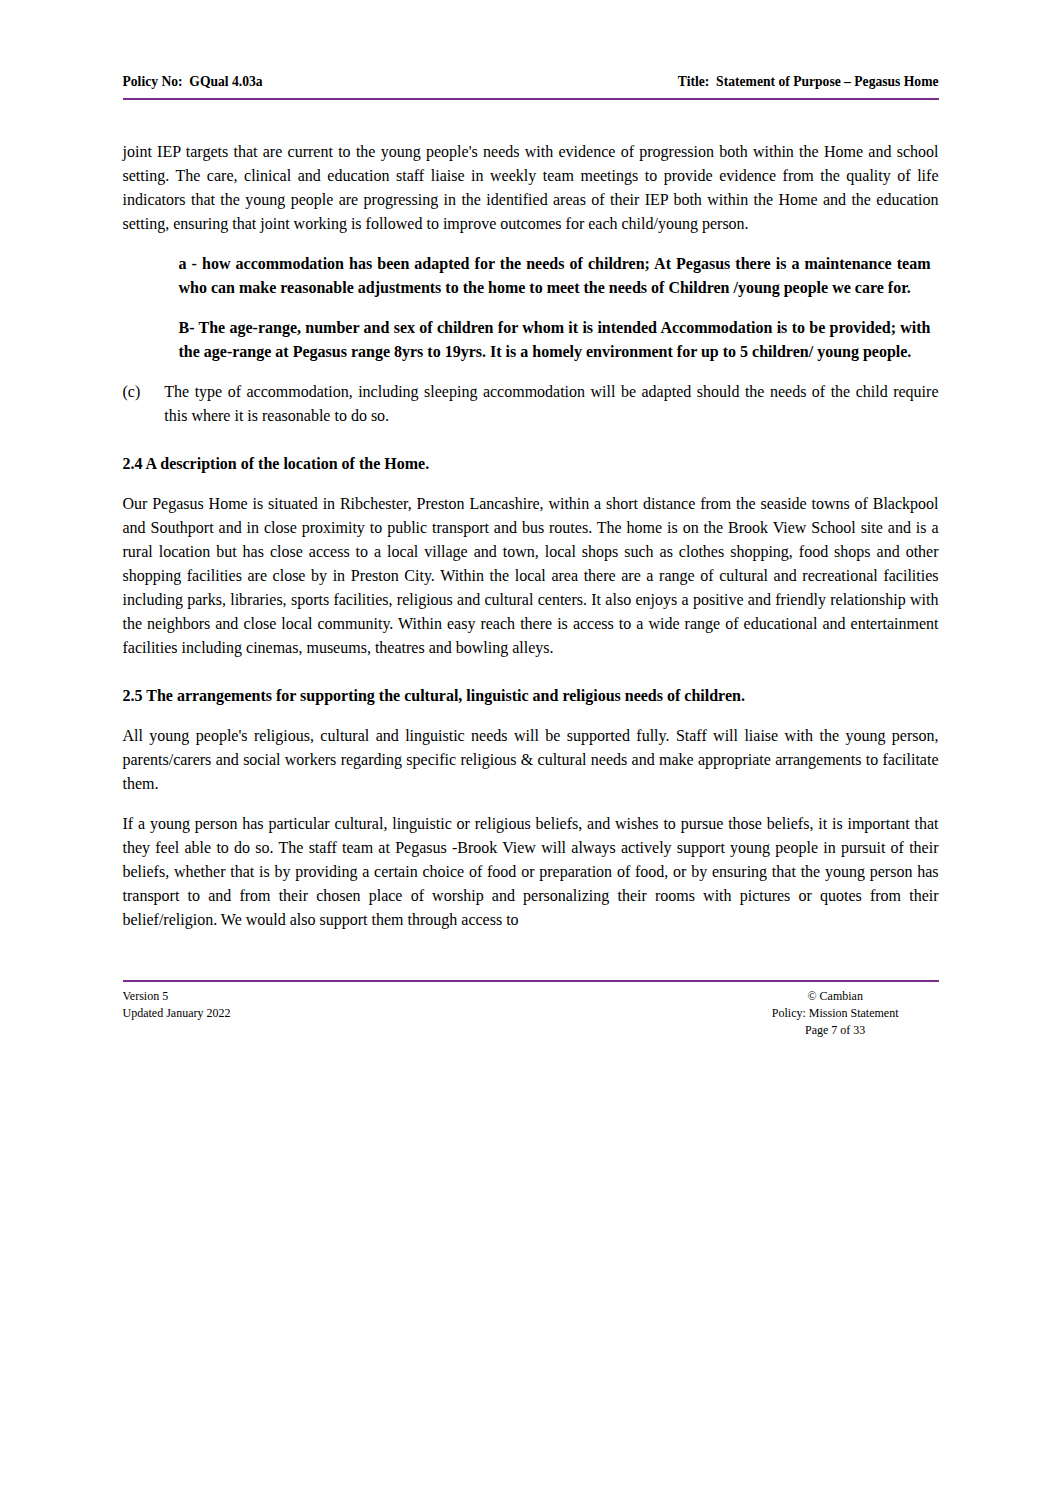Policy No: GQual 4.03a Title: Statement of Purpose – Pegasus Home
joint IEP targets that are current to the young people's needs with evidence of progression both within the Home and school setting. The care, clinical and education staff liaise in weekly team meetings to provide evidence from the quality of life indicators that the young people are progressing in the identified areas of their IEP both within the Home and the education setting, ensuring that joint working is followed to improve outcomes for each child/young person.
a - how accommodation has been adapted for the needs of children; At Pegasus there is a maintenance team who can make reasonable adjustments to the home to meet the needs of Children /young people we care for.
B- The age-range, number and sex of children for whom it is intended Accommodation is to be provided; with the age-range at Pegasus range 8yrs to 19yrs. It is a homely environment for up to 5 children/ young people.
(c) The type of accommodation, including sleeping accommodation will be adapted should the needs of the child require this where it is reasonable to do so.
2.4 A description of the location of the Home.
Our Pegasus Home is situated in Ribchester, Preston Lancashire, within a short distance from the seaside towns of Blackpool and Southport and in close proximity to public transport and bus routes. The home is on the Brook View School site and is a rural location but has close access to a local village and town, local shops such as clothes shopping, food shops and other shopping facilities are close by in Preston City. Within the local area there are a range of cultural and recreational facilities including parks, libraries, sports facilities, religious and cultural centers. It also enjoys a positive and friendly relationship with the neighbors and close local community. Within easy reach there is access to a wide range of educational and entertainment facilities including cinemas, museums, theatres and bowling alleys.
2.5 The arrangements for supporting the cultural, linguistic and religious needs of children.
All young people's religious, cultural and linguistic needs will be supported fully. Staff will liaise with the young person, parents/carers and social workers regarding specific religious & cultural needs and make appropriate arrangements to facilitate them.
If a young person has particular cultural, linguistic or religious beliefs, and wishes to pursue those beliefs, it is important that they feel able to do so. The staff team at Pegasus -Brook View will always actively support young people in pursuit of their beliefs, whether that is by providing a certain choice of food or preparation of food, or by ensuring that the young person has transport to and from their chosen place of worship and personalizing their rooms with pictures or quotes from their belief/religion. We would also support them through access to
Version 5
Updated January 2022
© Cambian
Policy: Mission Statement
Page 7 of 33